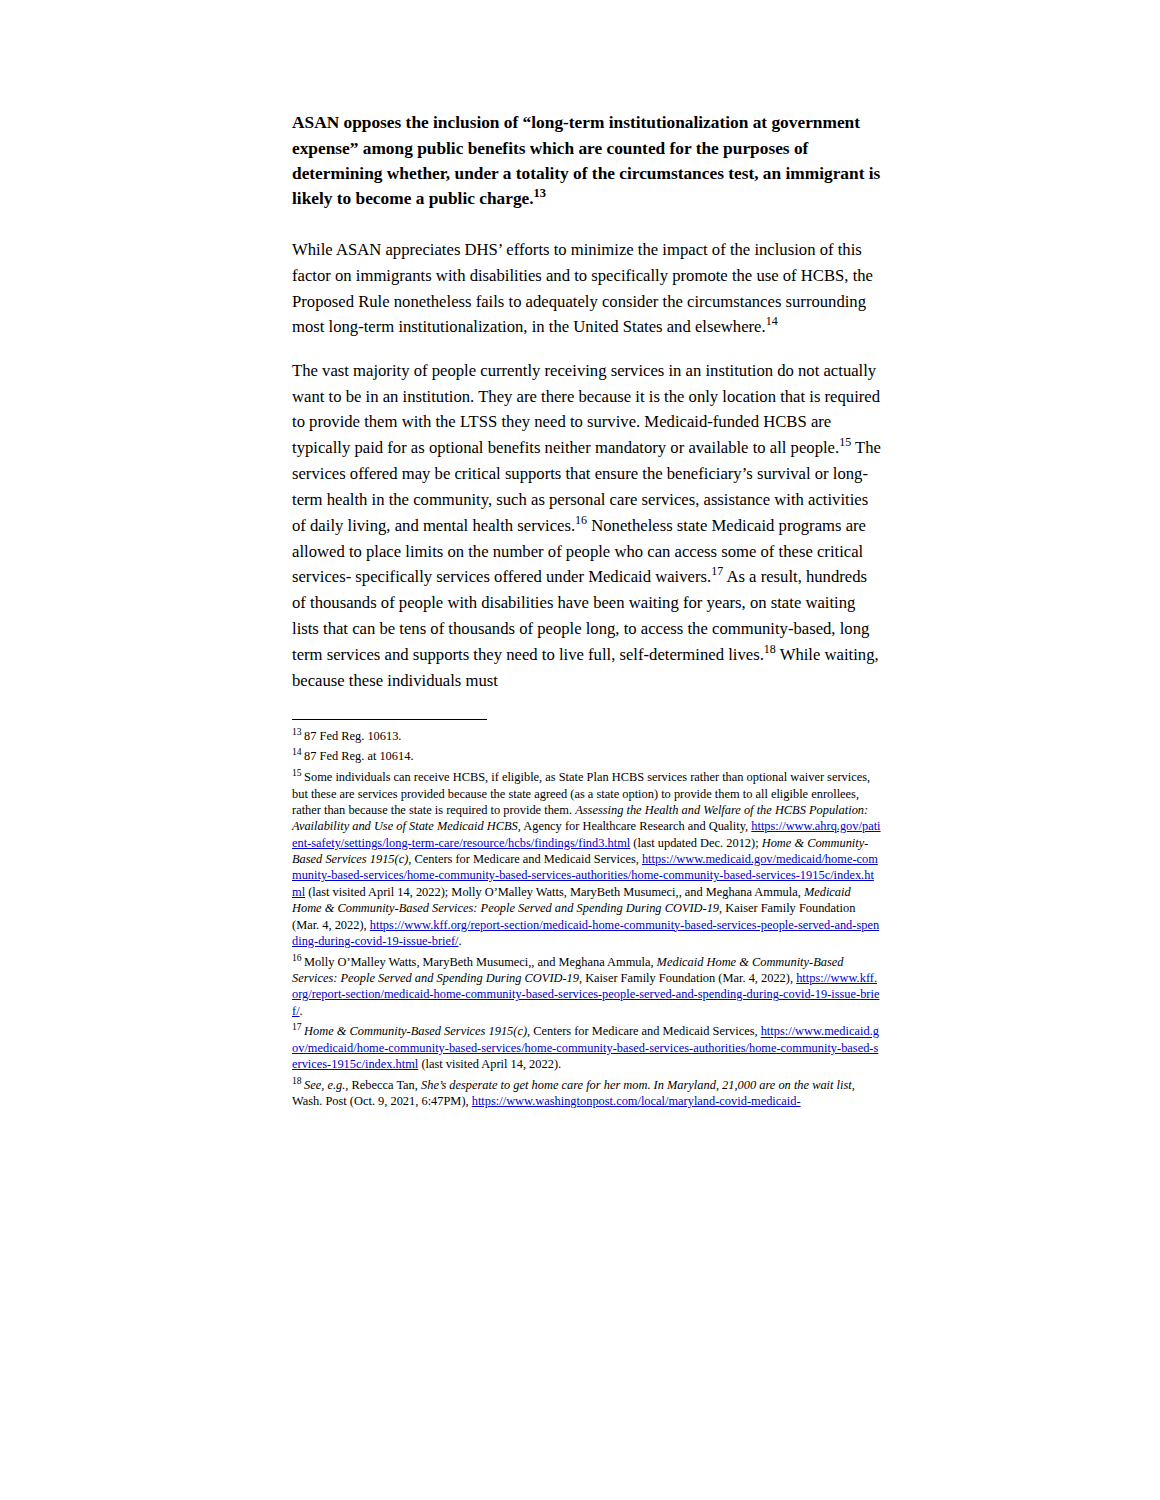ASAN opposes the inclusion of “long-term institutionalization at government expense” among public benefits which are counted for the purposes of determining whether, under a totality of the circumstances test, an immigrant is likely to become a public charge.13
While ASAN appreciates DHS’ efforts to minimize the impact of the inclusion of this factor on immigrants with disabilities and to specifically promote the use of HCBS, the Proposed Rule nonetheless fails to adequately consider the circumstances surrounding most long-term institutionalization, in the United States and elsewhere.14
The vast majority of people currently receiving services in an institution do not actually want to be in an institution. They are there because it is the only location that is required to provide them with the LTSS they need to survive. Medicaid-funded HCBS are typically paid for as optional benefits neither mandatory or available to all people.15 The services offered may be critical supports that ensure the beneficiary’s survival or long-term health in the community, such as personal care services, assistance with activities of daily living, and mental health services.16 Nonetheless state Medicaid programs are allowed to place limits on the number of people who can access some of these critical services- specifically services offered under Medicaid waivers.17 As a result, hundreds of thousands of people with disabilities have been waiting for years, on state waiting lists that can be tens of thousands of people long, to access the community-based, long term services and supports they need to live full, self-determined lives.18 While waiting, because these individuals must
1387 Fed Reg. 10613.
1487 Fed Reg. at 10614.
15 Some individuals can receive HCBS, if eligible, as State Plan HCBS services rather than optional waiver services, but these are services provided because the state agreed (as a state option) to provide them to all eligible enrollees, rather than because the state is required to provide them. Assessing the Health and Welfare of the HCBS Population: Availability and Use of State Medicaid HCBS, Agency for Healthcare Research and Quality, https://www.ahrq.gov/patient-safety/settings/long-term-care/resource/hcbs/findings/find3.html (last updated Dec. 2012); Home & Community-Based Services 1915(c), Centers for Medicare and Medicaid Services, https://www.medicaid.gov/medicaid/home-community-based-services/home-community-based-services-authorities/home-community-based-services-1915c/index.html (last visited April 14, 2022); Molly O’Malley Watts, MaryBeth Musumeci,, and Meghana Ammula, Medicaid Home & Community-Based Services: People Served and Spending During COVID-19, Kaiser Family Foundation (Mar. 4, 2022), https://www.kff.org/report-section/medicaid-home-community-based-services-people-served-and-spending-during-covid-19-issue-brief/.
16 Molly O’Malley Watts, MaryBeth Musumeci,, and Meghana Ammula, Medicaid Home & Community-Based Services: People Served and Spending During COVID-19, Kaiser Family Foundation (Mar. 4, 2022), https://www.kff.org/report-section/medicaid-home-community-based-services-people-served-and-spending-during-covid-19-issue-brief/.
17 Home & Community-Based Services 1915(c), Centers for Medicare and Medicaid Services, https://www.medicaid.gov/medicaid/home-community-based-services/home-community-based-services-authorities/home-community-based-services-1915c/index.html (last visited April 14, 2022).
18 See, e.g., Rebecca Tan, She’s desperate to get home care for her mom. In Maryland, 21,000 are on the wait list, Wash. Post (Oct. 9, 2021, 6:47PM), https://www.washingtonpost.com/local/maryland-covid-medicaid-